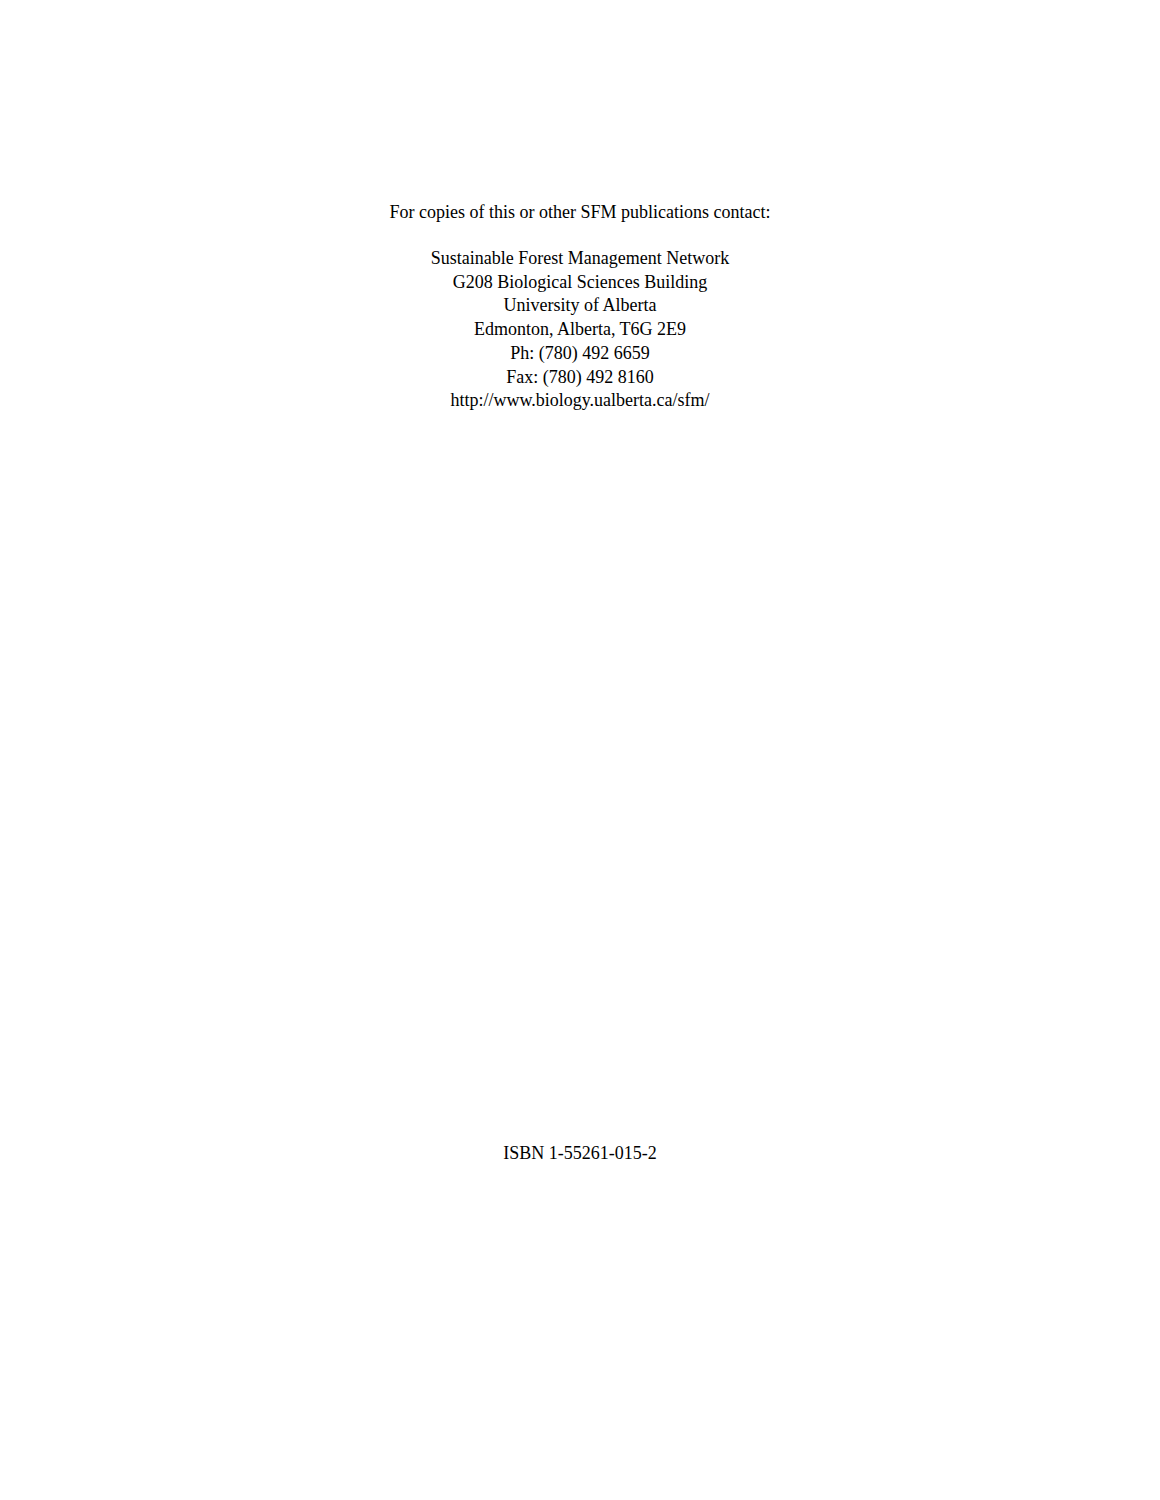For copies of this or other SFM publications contact:
Sustainable Forest Management Network
G208 Biological Sciences Building
University of Alberta
Edmonton, Alberta, T6G 2E9
Ph: (780) 492 6659
Fax: (780) 492 8160
http://www.biology.ualberta.ca/sfm/
ISBN 1-55261-015-2